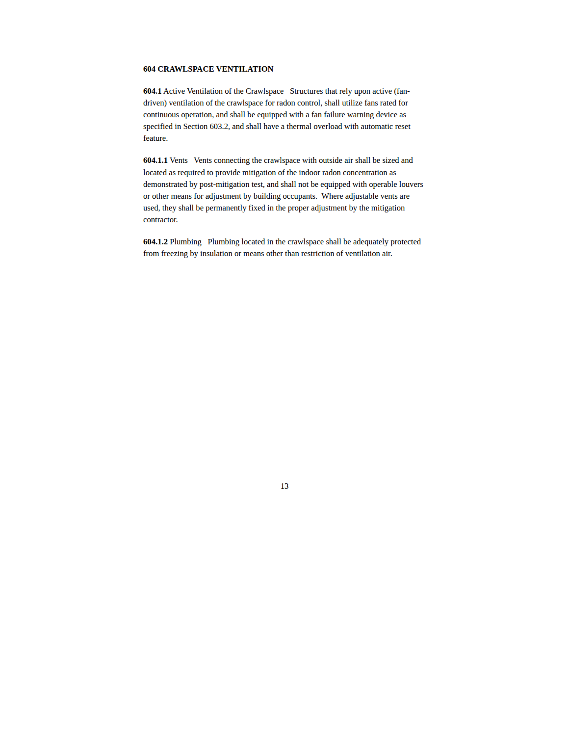604 CRAWLSPACE VENTILATION
604.1 Active Ventilation of the Crawlspace Structures that rely upon active (fan-driven) ventilation of the crawlspace for radon control, shall utilize fans rated for continuous operation, and shall be equipped with a fan failure warning device as specified in Section 603.2, and shall have a thermal overload with automatic reset feature.
604.1.1 Vents Vents connecting the crawlspace with outside air shall be sized and located as required to provide mitigation of the indoor radon concentration as demonstrated by post-mitigation test, and shall not be equipped with operable louvers or other means for adjustment by building occupants. Where adjustable vents are used, they shall be permanently fixed in the proper adjustment by the mitigation contractor.
604.1.2 Plumbing Plumbing located in the crawlspace shall be adequately protected from freezing by insulation or means other than restriction of ventilation air.
13